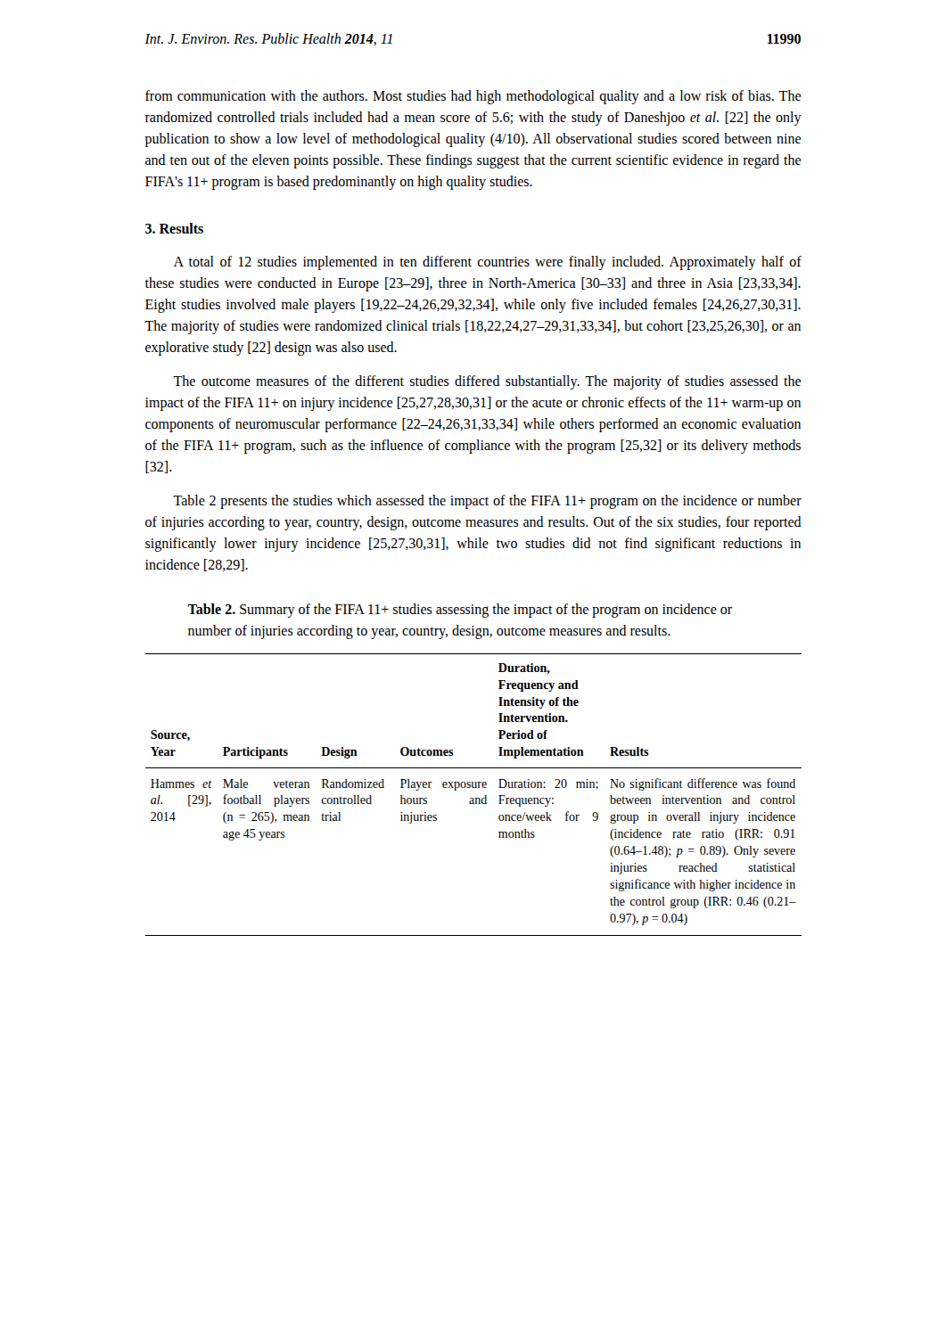Int. J. Environ. Res. Public Health 2014, 11 11990
from communication with the authors. Most studies had high methodological quality and a low risk of bias. The randomized controlled trials included had a mean score of 5.6; with the study of Daneshjoo et al. [22] the only publication to show a low level of methodological quality (4/10). All observational studies scored between nine and ten out of the eleven points possible. These findings suggest that the current scientific evidence in regard the FIFA's 11+ program is based predominantly on high quality studies.
3. Results
A total of 12 studies implemented in ten different countries were finally included. Approximately half of these studies were conducted in Europe [23–29], three in North-America [30–33] and three in Asia [23,33,34]. Eight studies involved male players [19,22–24,26,29,32,34], while only five included females [24,26,27,30,31]. The majority of studies were randomized clinical trials [18,22,24,27–29,31,33,34], but cohort [23,25,26,30], or an explorative study [22] design was also used.
The outcome measures of the different studies differed substantially. The majority of studies assessed the impact of the FIFA 11+ on injury incidence [25,27,28,30,31] or the acute or chronic effects of the 11+ warm-up on components of neuromuscular performance [22–24,26,31,33,34] while others performed an economic evaluation of the FIFA 11+ program, such as the influence of compliance with the program [25,32] or its delivery methods [32].
Table 2 presents the studies which assessed the impact of the FIFA 11+ program on the incidence or number of injuries according to year, country, design, outcome measures and results. Out of the six studies, four reported significantly lower injury incidence [25,27,30,31], while two studies did not find significant reductions in incidence [28,29].
Table 2. Summary of the FIFA 11+ studies assessing the impact of the program on incidence or number of injuries according to year, country, design, outcome measures and results.
| Source, Year | Participants | Design | Outcomes | Duration, Frequency and Intensity of the Intervention. Period of Implementation | Results |
| --- | --- | --- | --- | --- | --- |
| Hammes et al. [29], 2014 | Male veteran football players (n = 265), mean age 45 years | Randomized controlled trial | Player exposure hours and injuries | Duration: 20 min; Frequency: once/week for 9 months | No significant difference was found between intervention and control group in overall injury incidence (incidence rate ratio (IRR: 0.91 (0.64–1.48); p = 0.89). Only severe injuries reached statistical significance with higher incidence in the control group (IRR: 0.46 (0.21–0.97), p = 0.04) |